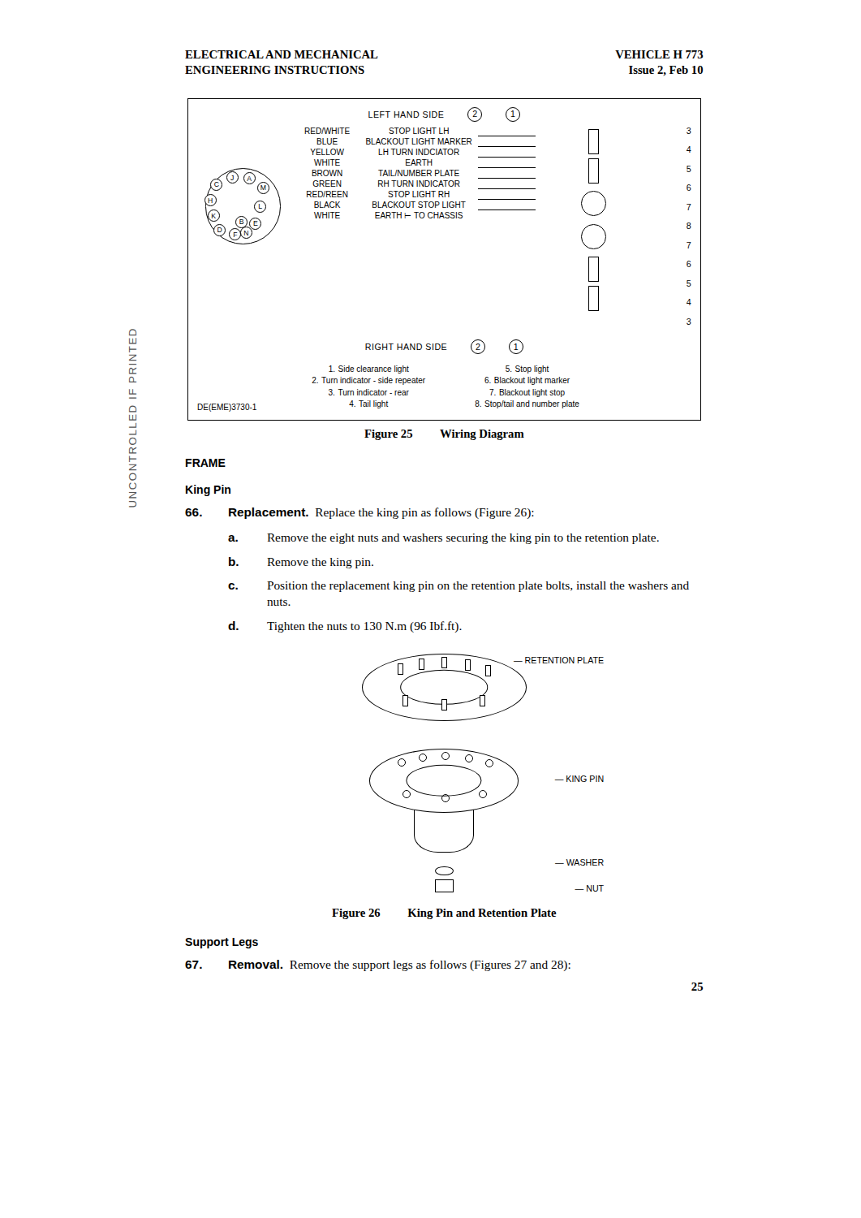UNCONTROLLED IF PRINTED
ELECTRICAL AND MECHANICAL
ENGINEERING INSTRUCTIONS
VEHICLE H 773
Issue 2, Feb 10
LEFT HAND SIDE 2 1
C J A H M K L D E F N B
| RED/WHITE | STOP LIGHT LH | |
| BLUE | BLACKOUT LIGHT MARKER | |
| YELLOW | LH TURN INDCIATOR | |
| WHITE | EARTH | |
| BROWN | TAIL/NUMBER PLATE | |
| GREEN | RH TURN INDICATOR | |
| RED/REEN | STOP LIGHT RH | |
| BLACK | BLACKOUT STOP LIGHT | |
| WHITE | EARTH ⊢ TO CHASSIS | |
3
4
5
6
7
8
7
6
5
4
3
RIGHT HAND SIDE 2 1
1. Side clearance light
2. Turn indicator - side repeater
3. Turn indicator - rear
4. Tail light
5. Stop light
6. Blackout light marker
7. Blackout light stop
8. Stop/tail and number plate
DE(EME)3730-1
Figure 25 Wiring Diagram
FRAME
King Pin
66.
Replacement. Replace the king pin as follows (Figure 26):
a. Remove the eight nuts and washers securing the king pin to the retention plate.
b. Remove the king pin.
c. Position the replacement king pin on the retention plate bolts, install the washers and nuts.
d. Tighten the nuts to 130 N.m (96 Ibf.ft).
— RETENTION PLATE
— KING PIN
— WASHER
— NUT
Figure 26 King Pin and Retention Plate
Support Legs
67.
Removal. Remove the support legs as follows (Figures 27 and 28):
25